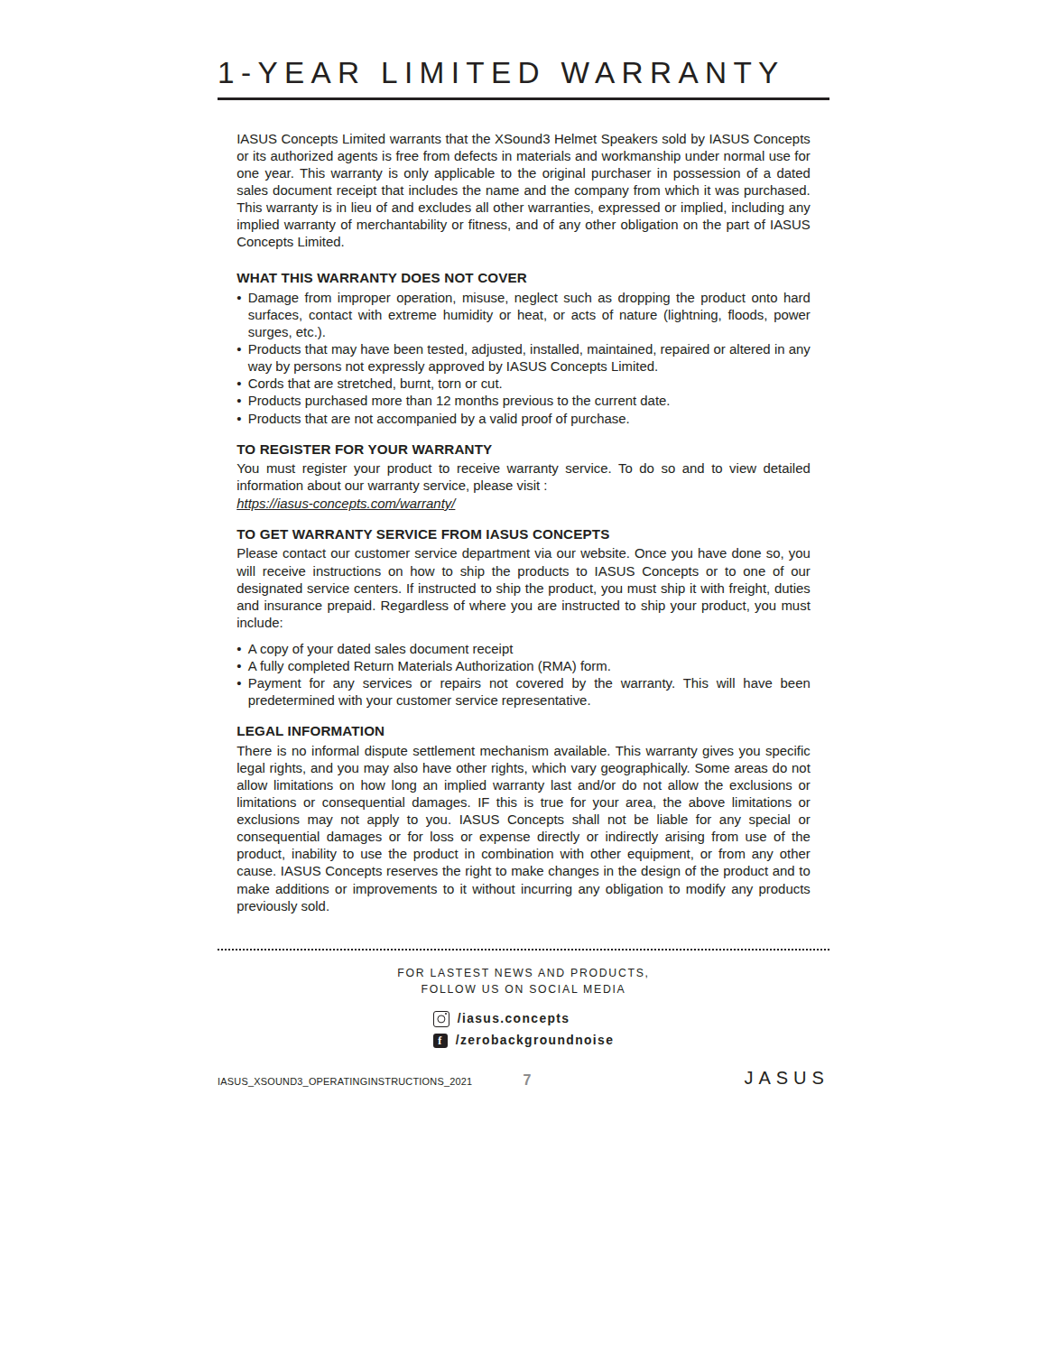1-YEAR LIMITED WARRANTY
IASUS Concepts Limited warrants that the XSound3 Helmet Speakers sold by IASUS Concepts or its authorized agents is free from defects in materials and workmanship under normal use for one year. This warranty is only applicable to the original purchaser in possession of a dated sales document receipt that includes the name and the company from which it was purchased. This warranty is in lieu of and excludes all other warranties, expressed or implied, including any implied warranty of merchantability or fitness, and of any other obligation on the part of IASUS Concepts Limited.
WHAT THIS WARRANTY DOES NOT COVER
Damage from improper operation, misuse, neglect such as dropping the product onto hard surfaces, contact with extreme humidity or heat, or acts of nature (lightning, floods, power surges, etc.).
Products that may have been tested, adjusted, installed, maintained, repaired or altered in any way by persons not expressly approved by IASUS Concepts Limited.
Cords that are stretched, burnt, torn or cut.
Products purchased more than 12 months previous to the current date.
Products that are not accompanied by a valid proof of purchase.
TO REGISTER FOR YOUR WARRANTY
You must register your product to receive warranty service. To do so and to view detailed information about our warranty service, please visit :
https://iasus-concepts.com/warranty/
TO GET WARRANTY SERVICE FROM IASUS CONCEPTS
Please contact our customer service department via our website. Once you have done so, you will receive instructions on how to ship the products to IASUS Concepts or to one of our designated service centers. If instructed to ship the product, you must ship it with freight, duties and insurance prepaid. Regardless of where you are instructed to ship your product, you must include:
A copy of your dated sales document receipt
A fully completed Return Materials Authorization (RMA) form.
Payment for any services or repairs not covered by the warranty. This will have been predetermined with your customer service representative.
LEGAL INFORMATION
There is no informal dispute settlement mechanism available. This warranty gives you specific legal rights, and you may also have other rights, which vary geographically. Some areas do not allow limitations on how long an implied warranty last and/or do not allow the exclusions or limitations or consequential damages. IF this is true for your area, the above limitations or exclusions may not apply to you. IASUS Concepts shall not be liable for any special or consequential damages or for loss or expense directly or indirectly arising from use of the product, inability to use the product in combination with other equipment, or from any other cause. IASUS Concepts reserves the right to make changes in the design of the product and to make additions or improvements to it without incurring any obligation to modify any products previously sold.
FOR LASTEST NEWS AND PRODUCTS,
FOLLOW US ON SOCIAL MEDIA
/iasus.concepts
/zerobackgroundnoise
IASUS_XSOUND3_OPERATINGINSTRUCTIONS_2021 7
JASUS